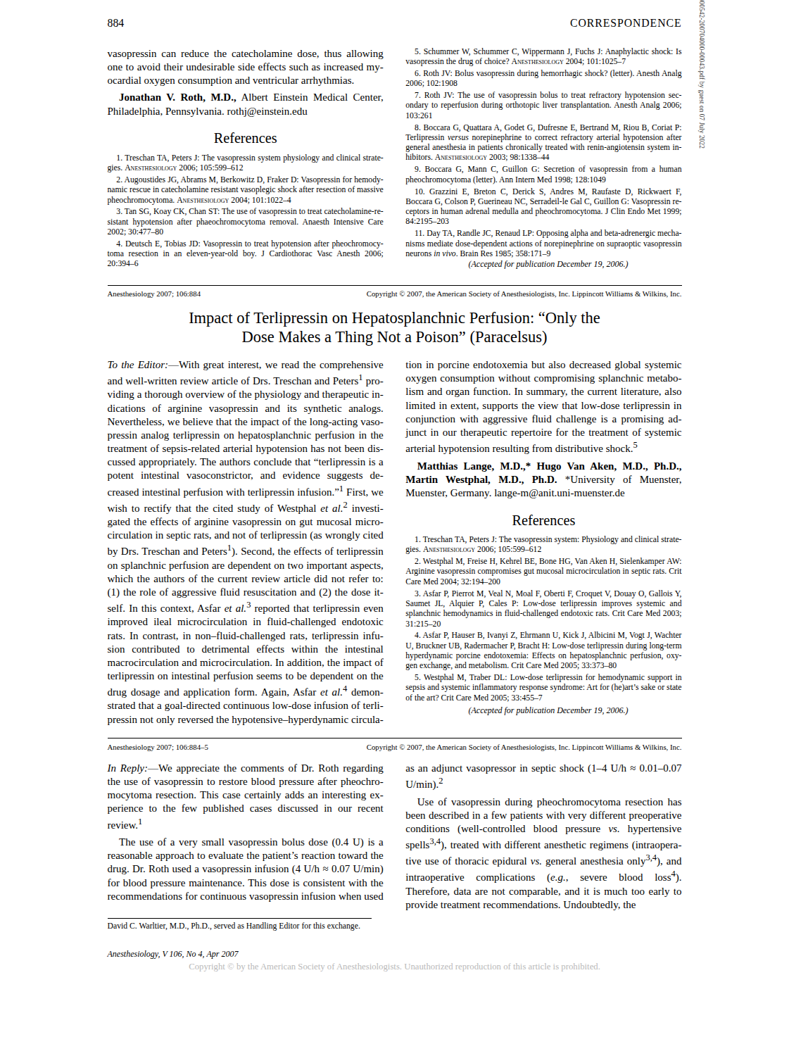Downloaded from http://pubs.asahq.org/anesthesiology/article-pdf/106/4/882/363274/0000542-200704000-00043.pdf by guest on 07 July 2022
884
CORRESPONDENCE
vasopressin can reduce the catecholamine dose, thus allowing one to avoid their undesirable side effects such as increased myocardial oxygen consumption and ventricular arrhythmias.
Jonathan V. Roth, M.D., Albert Einstein Medical Center, Philadelphia, Pennsylvania. rothj@einstein.edu
References
1. Treschan TA, Peters J: The vasopressin system physiology and clinical strategies. Anesthesiology 2006; 105:599–612
2. Augoustides JG, Abrams M, Berkowitz D, Fraker D: Vasopressin for hemodynamic rescue in catecholamine resistant vasoplegic shock after resection of massive pheochromocytoma. Anesthesiology 2004; 101:1022–4
3. Tan SG, Koay CK, Chan ST: The use of vasopressin to treat catecholamine-resistant hypotension after phaeochromocytoma removal. Anaesth Intensive Care 2002; 30:477–80
4. Deutsch E, Tobias JD: Vasopressin to treat hypotension after pheochromocytoma resection in an eleven-year-old boy. J Cardiothorac Vasc Anesth 2006; 20:394–6
5. Schummer W, Schummer C, Wippermann J, Fuchs J: Anaphylactic shock: Is vasopressin the drug of choice? Anesthesiology 2004; 101:1025–7
6. Roth JV: Bolus vasopressin during hemorrhagic shock? (letter). Anesth Analg 2006; 102:1908
7. Roth JV: The use of vasopressin bolus to treat refractory hypotension secondary to reperfusion during orthotopic liver transplantation. Anesth Analg 2006; 103:261
8. Boccara G, Quattara A, Godet G, Dufresne E, Bertrand M, Riou B, Coriat P: Terlipressin versus norepinephrine to correct refractory arterial hypotension after general anesthesia in patients chronically treated with renin-angiotensin system inhibitors. Anesthesiology 2003; 98:1338–44
9. Boccara G, Mann C, Guillon G: Secretion of vasopressin from a human pheochromocytoma (letter). Ann Intern Med 1998; 128:1049
10. Grazzini E, Breton C, Derick S, Andres M, Raufaste D, Rickwaert F, Boccara G, Colson P, Guerineau NC, Serradeil-le Gal C, Guillon G: Vasopressin receptors in human adrenal medulla and pheochromocytoma. J Clin Endo Met 1999; 84:2195–203
11. Day TA, Randle JC, Renaud LP: Opposing alpha and beta-adrenergic mechanisms mediate dose-dependent actions of norepinephrine on supraoptic vasopressin neurons in vivo. Brain Res 1985; 358:171–9
(Accepted for publication December 19, 2006.)
Anesthesiology 2007; 106:884
Copyright © 2007, the American Society of Anesthesiologists, Inc. Lippincott Williams & Wilkins, Inc.
Impact of Terlipressin on Hepatosplanchnic Perfusion: “Only the
Dose Makes a Thing Not a Poison” (Paracelsus)
To the Editor:—With great interest, we read the comprehensive and well-written review article of Drs. Treschan and Peters1 providing a thorough overview of the physiology and therapeutic indications of arginine vasopressin and its synthetic analogs. Nevertheless, we believe that the impact of the long-acting vasopressin analog terlipressin on hepatosplanchnic perfusion in the treatment of sepsis-related arterial hypotension has not been discussed appropriately. The authors conclude that “terlipressin is a potent intestinal vasoconstrictor, and evidence suggests decreased intestinal perfusion with terlipressin infusion.”1 First, we wish to rectify that the cited study of Westphal et al.2 investigated the effects of arginine vasopressin on gut mucosal microcirculation in septic rats, and not of terlipressin (as wrongly cited by Drs. Treschan and Peters1). Second, the effects of terlipressin on splanchnic perfusion are dependent on two important aspects, which the authors of the current review article did not refer to: (1) the role of aggressive fluid resuscitation and (2) the dose itself. In this context, Asfar et al.3 reported that terlipressin even improved ileal microcirculation in fluid-challenged endotoxic rats. In contrast, in non–fluid-challenged rats, terlipressin infusion contributed to detrimental effects within the intestinal macrocirculation and microcirculation. In addition, the impact of terlipressin on intestinal perfusion seems to be dependent on the drug dosage and application form. Again, Asfar et al.4 demonstrated that a goal-directed continuous low-dose infusion of terlipressin not only reversed the hypotensive–hyperdynamic circulation in porcine endotoxemia but also decreased global systemic oxygen consumption without compromising splanchnic metabolism and organ function. In summary, the current literature, also limited in extent, supports the view that low-dose terlipressin in conjunction with aggressive fluid challenge is a promising adjunct in our therapeutic repertoire for the treatment of systemic arterial hypotension resulting from distributive shock.5
Matthias Lange, M.D.,* Hugo Van Aken, M.D., Ph.D., Martin Westphal, M.D., Ph.D. *University of Muenster, Muenster, Germany. lange-m@anit.uni-muenster.de
References
1. Treschan TA, Peters J: The vasopressin system: Physiology and clinical strategies. Anesthesiology 2006; 105:599–612
2. Westphal M, Freise H, Kehrel BE, Bone HG, Van Aken H, Sielenkamper AW: Arginine vasopressin compromises gut mucosal microcirculation in septic rats. Crit Care Med 2004; 32:194–200
3. Asfar P, Pierrot M, Veal N, Moal F, Oberti F, Croquet V, Douay O, Gallois Y, Saumet JL, Alquier P, Cales P: Low-dose terlipressin improves systemic and splanchnic hemodynamics in fluid-challenged endotoxic rats. Crit Care Med 2003; 31:215–20
4. Asfar P, Hauser B, Ivanyi Z, Ehrmann U, Kick J, Albicini M, Vogt J, Wachter U, Bruckner UB, Radermacher P, Bracht H: Low-dose terlipressin during long-term hyperdynamic porcine endotoxemia: Effects on hepatosplanchnic perfusion, oxygen exchange, and metabolism. Crit Care Med 2005; 33:373–80
5. Westphal M, Traber DL: Low-dose terlipressin for hemodynamic support in sepsis and systemic inflammatory response syndrome: Art for (he)art’s sake or state of the art? Crit Care Med 2005; 33:455–7
(Accepted for publication December 19, 2006.)
Anesthesiology 2007; 106:884–5
Copyright © 2007, the American Society of Anesthesiologists, Inc. Lippincott Williams & Wilkins, Inc.
In Reply:—We appreciate the comments of Dr. Roth regarding the use of vasopressin to restore blood pressure after pheochromocytoma resection. This case certainly adds an interesting experience to the few published cases discussed in our recent review.1
The use of a very small vasopressin bolus dose (0.4 U) is a reasonable approach to evaluate the patient’s reaction toward the drug. Dr. Roth used a vasopressin infusion (4 U/h ≈ 0.07 U/min) for blood pressure maintenance. This dose is consistent with the recommendations for continuous vasopressin infusion when used as an adjunct vasopressor in septic shock (1–4 U/h ≈ 0.01–0.07 U/min).2
Use of vasopressin during pheochromocytoma resection has been described in a few patients with very different preoperative conditions (well-controlled blood pressure vs. hypertensive spells3,4), treated with different anesthetic regimens (intraoperative use of thoracic epidural vs. general anesthesia only3,4), and intraoperative complications (e.g., severe blood loss4). Therefore, data are not comparable, and it is much too early to provide treatment recommendations. Undoubtedly, the
David C. Warltier, M.D., Ph.D., served as Handling Editor for this exchange.
Anesthesiology, V 106, No 4, Apr 2007
Copyright © by the American Society of Anesthesiologists. Unauthorized reproduction of this article is prohibited.